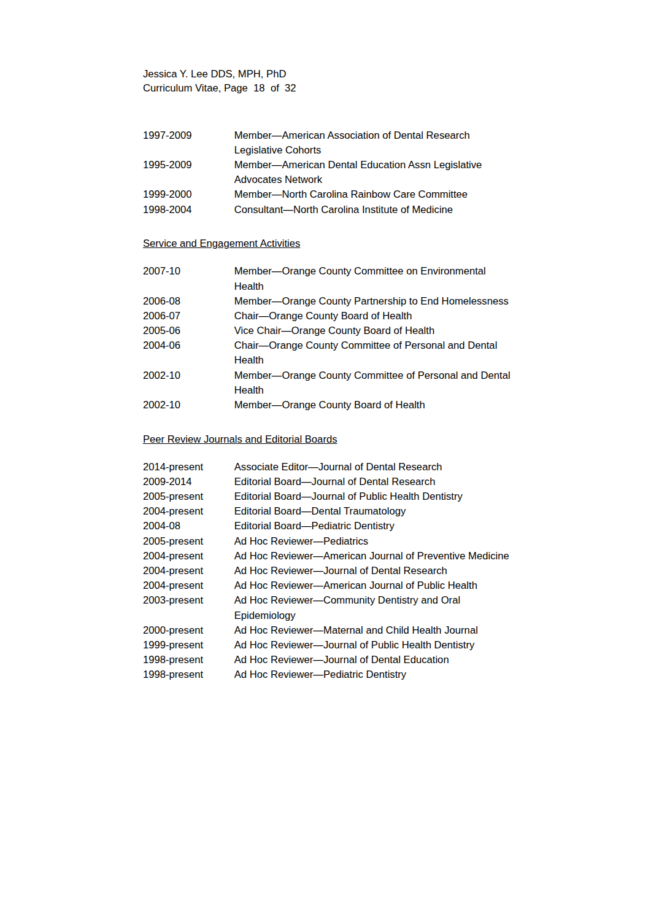Jessica Y. Lee DDS, MPH, PhD
Curriculum Vitae, Page 18 of 32
| 1997-2009 | Member—American Association of Dental Research Legislative Cohorts |
| 1995-2009 | Member—American Dental Education Assn Legislative Advocates Network |
| 1999-2000 | Member—North Carolina Rainbow Care Committee |
| 1998-2004 | Consultant—North Carolina Institute of Medicine |
Service and Engagement Activities
| 2007-10 | Member—Orange County Committee on Environmental Health |
| 2006-08 | Member—Orange County Partnership to End Homelessness |
| 2006-07 | Chair—Orange County Board of Health |
| 2005-06 | Vice Chair—Orange County Board of Health |
| 2004-06 | Chair—Orange County Committee of Personal and Dental Health |
| 2002-10 | Member—Orange County Committee of Personal and Dental Health |
| 2002-10 | Member—Orange County Board of Health |
Peer Review Journals and Editorial Boards
| 2014-present | Associate Editor—Journal of Dental Research |
| 2009-2014 | Editorial Board—Journal of Dental Research |
| 2005-present | Editorial Board—Journal of Public Health Dentistry |
| 2004-present | Editorial Board—Dental Traumatology |
| 2004-08 | Editorial Board—Pediatric Dentistry |
| 2005-present | Ad Hoc Reviewer—Pediatrics |
| 2004-present | Ad Hoc Reviewer—American Journal of Preventive Medicine |
| 2004-present | Ad Hoc Reviewer—Journal of Dental Research |
| 2004-present | Ad Hoc Reviewer—American Journal of Public Health |
| 2003-present | Ad Hoc Reviewer—Community Dentistry and Oral Epidemiology |
| 2000-present | Ad Hoc Reviewer—Maternal and Child Health Journal |
| 1999-present | Ad Hoc Reviewer—Journal of Public Health Dentistry |
| 1998-present | Ad Hoc Reviewer—Journal of Dental Education |
| 1998-present | Ad Hoc Reviewer—Pediatric Dentistry |